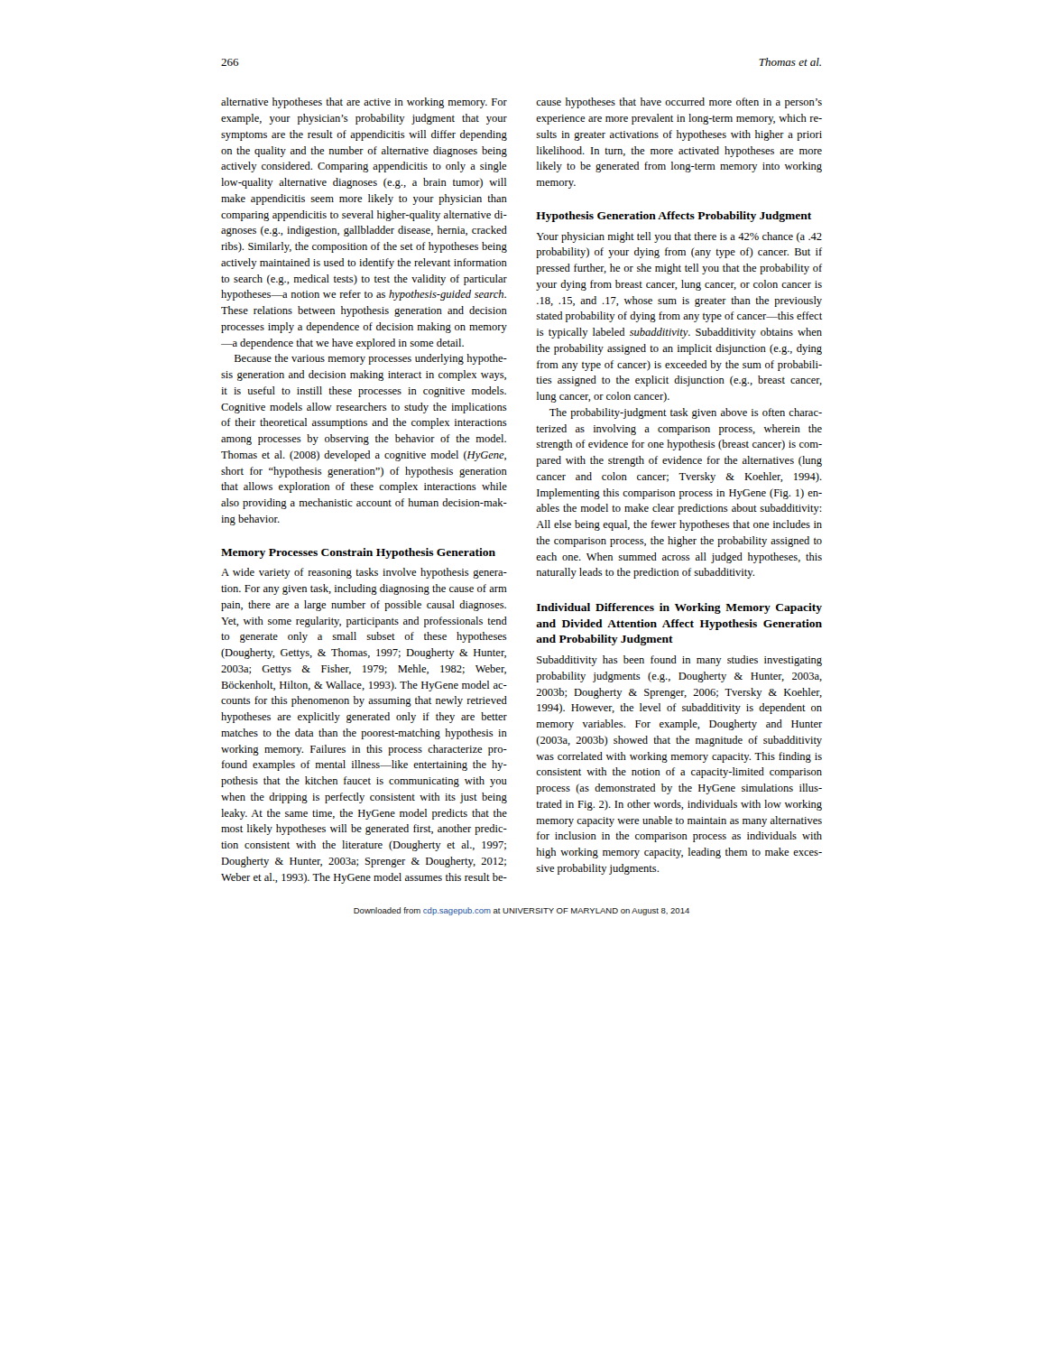266 Thomas et al.
alternative hypotheses that are active in working memory. For example, your physician’s probability judgment that your symptoms are the result of appendicitis will differ depending on the quality and the number of alternative diagnoses being actively considered. Comparing appendicitis to only a single low-quality alternative diagnoses (e.g., a brain tumor) will make appendicitis seem more likely to your physician than comparing appendicitis to several higher-quality alternative diagnoses (e.g., indigestion, gallbladder disease, hernia, cracked ribs). Similarly, the composition of the set of hypotheses being actively maintained is used to identify the relevant information to search (e.g., medical tests) to test the validity of particular hypotheses—a notion we refer to as hypothesis-guided search. These relations between hypothesis generation and decision processes imply a dependence of decision making on memory—a dependence that we have explored in some detail.
Because the various memory processes underlying hypothesis generation and decision making interact in complex ways, it is useful to instill these processes in cognitive models. Cognitive models allow researchers to study the implications of their theoretical assumptions and the complex interactions among processes by observing the behavior of the model. Thomas et al. (2008) developed a cognitive model (HyGene, short for “hypothesis generation”) of hypothesis generation that allows exploration of these complex interactions while also providing a mechanistic account of human decision-making behavior.
Memory Processes Constrain Hypothesis Generation
A wide variety of reasoning tasks involve hypothesis generation. For any given task, including diagnosing the cause of arm pain, there are a large number of possible causal diagnoses. Yet, with some regularity, participants and professionals tend to generate only a small subset of these hypotheses (Dougherty, Gettys, & Thomas, 1997; Dougherty & Hunter, 2003a; Gettys & Fisher, 1979; Mehle, 1982; Weber, Böckenholt, Hilton, & Wallace, 1993). The HyGene model accounts for this phenomenon by assuming that newly retrieved hypotheses are explicitly generated only if they are better matches to the data than the poorest-matching hypothesis in working memory. Failures in this process characterize profound examples of mental illness—like entertaining the hypothesis that the kitchen faucet is communicating with you when the dripping is perfectly consistent with its just being leaky. At the same time, the HyGene model predicts that the most likely hypotheses will be generated first, another prediction consistent with the literature (Dougherty et al., 1997; Dougherty & Hunter, 2003a; Sprenger & Dougherty, 2012; Weber et al., 1993). The HyGene model assumes this result because hypotheses that have occurred more often in a person’s experience are more prevalent in long-term memory, which results in greater activations of hypotheses with higher a priori likelihood. In turn, the more activated hypotheses are more likely to be generated from long-term memory into working memory.
Hypothesis Generation Affects Probability Judgment
Your physician might tell you that there is a 42% chance (a .42 probability) of your dying from (any type of) cancer. But if pressed further, he or she might tell you that the probability of your dying from breast cancer, lung cancer, or colon cancer is .18, .15, and .17, whose sum is greater than the previously stated probability of dying from any type of cancer—this effect is typically labeled subadditivity. Subadditivity obtains when the probability assigned to an implicit disjunction (e.g., dying from any type of cancer) is exceeded by the sum of probabilities assigned to the explicit disjunction (e.g., breast cancer, lung cancer, or colon cancer).
The probability-judgment task given above is often characterized as involving a comparison process, wherein the strength of evidence for one hypothesis (breast cancer) is compared with the strength of evidence for the alternatives (lung cancer and colon cancer; Tversky & Koehler, 1994). Implementing this comparison process in HyGene (Fig. 1) enables the model to make clear predictions about subadditivity: All else being equal, the fewer hypotheses that one includes in the comparison process, the higher the probability assigned to each one. When summed across all judged hypotheses, this naturally leads to the prediction of subadditivity.
Individual Differences in Working Memory Capacity and Divided Attention Affect Hypothesis Generation and Probability Judgment
Subadditivity has been found in many studies investigating probability judgments (e.g., Dougherty & Hunter, 2003a, 2003b; Dougherty & Sprenger, 2006; Tversky & Koehler, 1994). However, the level of subadditivity is dependent on memory variables. For example, Dougherty and Hunter (2003a, 2003b) showed that the magnitude of subadditivity was correlated with working memory capacity. This finding is consistent with the notion of a capacity-limited comparison process (as demonstrated by the HyGene simulations illustrated in Fig. 2). In other words, individuals with low working memory capacity were unable to maintain as many alternatives for inclusion in the comparison process as individuals with high working memory capacity, leading them to make excessive probability judgments.
Downloaded from cdp.sagepub.com at UNIVERSITY OF MARYLAND on August 8, 2014